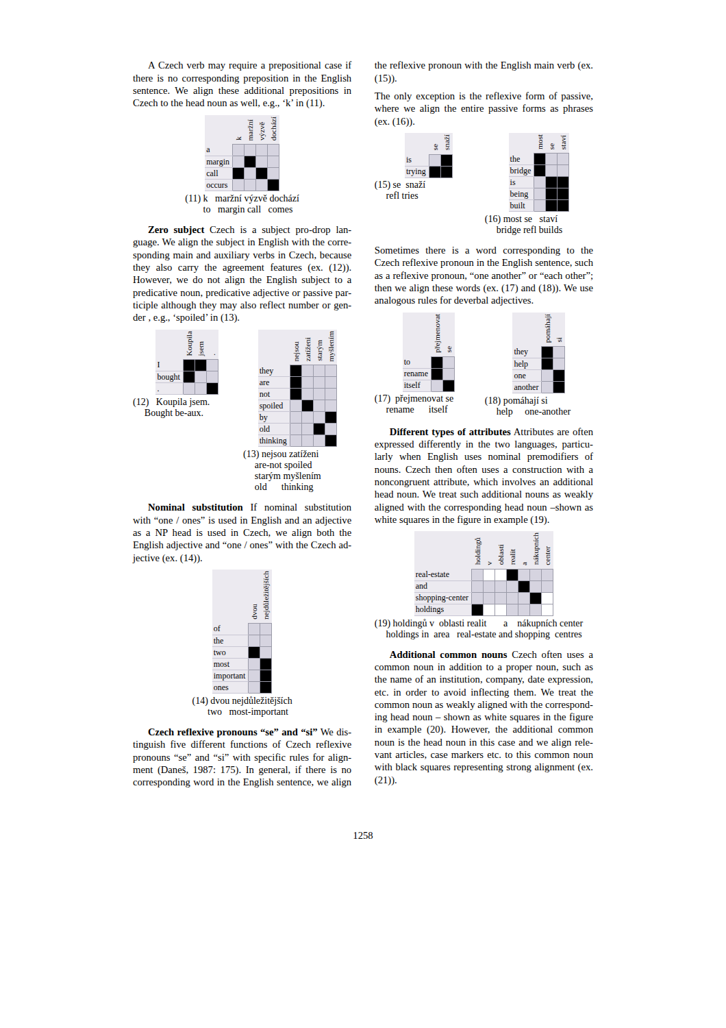A Czech verb may require a prepositional case if there is no corresponding preposition in the English sentence. We align these additional prepositions in Czech to the head noun as well, e.g., ‘k’ in (11).
| | k | maržní | výzvě | dochází |
| a | | | | |
| margin | | | | |
| call | | | | |
| occurs | | | | |
(11) k maržní výzvě docházíto margin call comes
Zero subject Czech is a subject pro-drop language. We align the subject in English with the corresponding main and auxiliary verbs in Czech, because they also carry the agreement features (ex. (12)). However, we do not align the English subject to a predicative noun, predicative adjective or passive participle although they may also reflect number or gender , e.g., ‘spoiled’ in (13).
| | Koupila | jsem | . |
| I | | | |
| bought | | | |
| . | | | |
(12) Koupila jsem.Bought be-aux.
| | nejsou | zatíženi | starým | myšlením |
| they | | | | |
| are | | | | |
| not | | | | |
| spoiled | | | | |
| by | | | | |
| old | | | | |
| thinking | | | | |
(13) nejsou zatíženiare-not spoiled starým myšlením old thinking
Nominal substitution If nominal substitution with “one / ones” is used in English and an adjective as a NP head is used in Czech, we align both the English adjective and “one / ones” with the Czech adjective (ex. (14)).
| | dvou | nejdůležitějších |
| of | | |
| the | | |
| two | | |
| most | | |
| important | | |
| ones | | |
(14) dvou nejdůležitějšíchtwo most-important
Czech reflexive pronouns “se” and “si” We distinguish five different functions of Czech reflexive pronouns “se” and “si” with specific rules for alignment (Daneš, 1987: 175). In general, if there is no corresponding word in the English sentence, we align the reflexive pronoun with the English main verb (ex. (15)).
The only exception is the reflexive form of passive, where we align the entire passive forms as phrases (ex. (16)).
| | se | snaží |
| is | | |
| trying | | |
(15) se snažírefl tries
| | most | se | staví |
| the | | | |
| bridge | | | |
| is | | | |
| being | | | |
| built | | | |
(16) most se stavíbridge refl builds
Sometimes there is a word corresponding to the Czech reflexive pronoun in the English sentence, such as a reflexive pronoun, “one another” or “each other”; then we align these words (ex. (17) and (18)). We use analogous rules for deverbal adjectives.
| | přejmenovat | se |
| to | | |
| rename | | |
| itself | | |
(17) přejmenovat serename itself
| | pomáhají | si |
| they | | |
| help | | |
| one | | |
| another | | |
(18) pomáhají sihelp one-another
Different types of attributes Attributes are often expressed differently in the two languages, particularly when English uses nominal premodifiers of nouns. Czech then often uses a construction with a noncongruent attribute, which involves an additional head noun. We treat such additional nouns as weakly aligned with the corresponding head noun –shown as white squares in the figure in example (19).
| | holdingů | v | oblasti | realit | a | nákupních | center |
| real-estate | | | | | | | |
| and | | | | | | | |
| shopping-center | | | | | | | |
| holdings | | | | | | | |
(19) holdingů v oblasti realit a nákupních centerholdings in area real-estate and shopping centres
Additional common nouns Czech often uses a common noun in addition to a proper noun, such as the name of an institution, company, date expression, etc. in order to avoid inflecting them. We treat the common noun as weakly aligned with the corresponding head noun – shown as white squares in the figure in example (20). However, the additional common noun is the head noun in this case and we align relevant articles, case markers etc. to this common noun with black squares representing strong alignment (ex. (21)).
1258